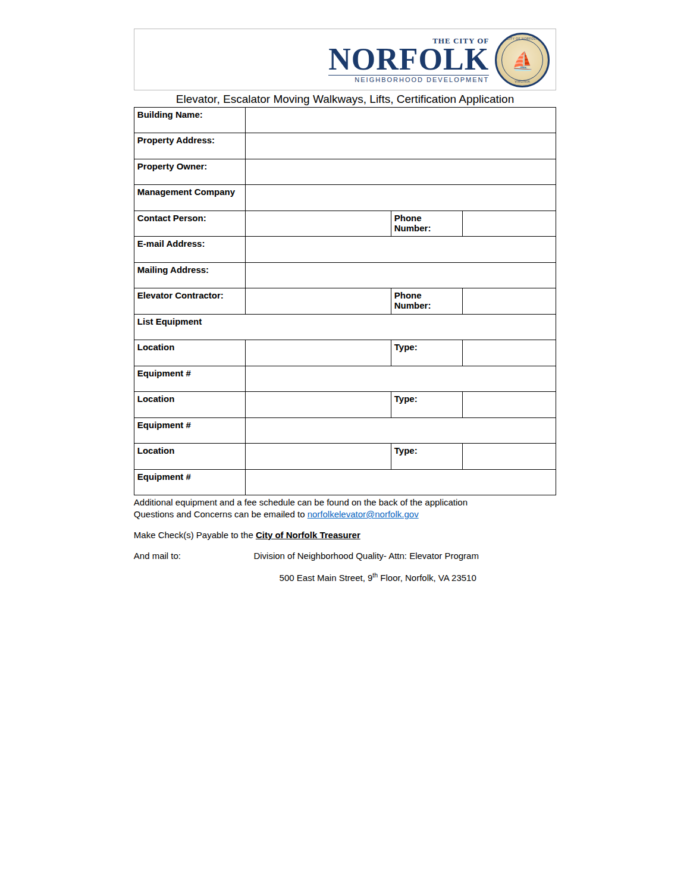THE CITY OF
NORFOLK
NEIGHBORHOOD DEVELOPMENT
CITY OF NORFOLK
⛵
VIRGINIA
Elevator, Escalator Moving Walkways, Lifts, Certification Application
| Building Name: | |
| Property Address: | |
| Property Owner: | |
| Management Company | |
| Contact Person: | | Phone Number: | |
| E-mail Address: | |
| Mailing Address: | |
| Elevator Contractor: | | Phone Number: | |
| List Equipment |
| Location | | Type: | |
| Equipment # | |
| Location | | Type: | |
| Equipment # | |
| Location | | Type: | |
| Equipment # | |
Additional equipment and a fee schedule can be found on the back of the application
Questions and Concerns can be emailed to norfolkelevator@norfolk.gov
Make Check(s) Payable to the City of Norfolk Treasurer
And mail to: Division of Neighborhood Quality- Attn: Elevator Program
500 East Main Street, 9th Floor, Norfolk, VA 23510